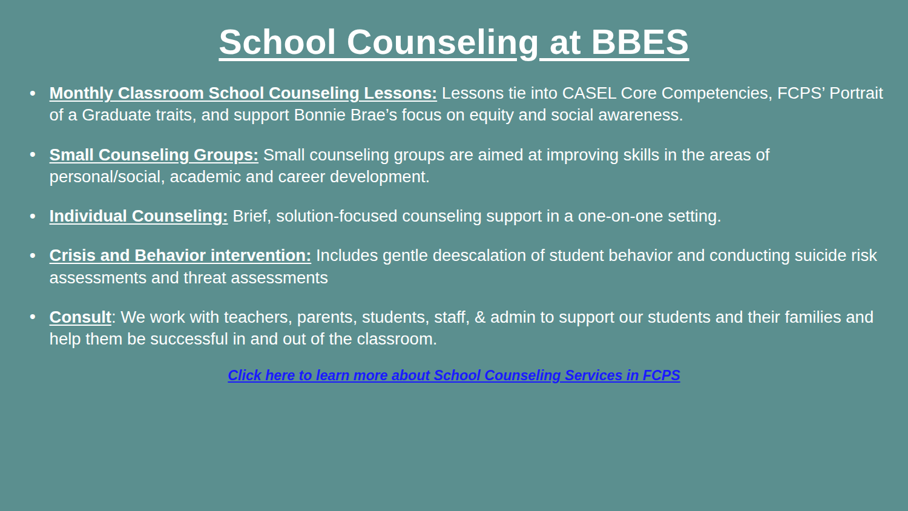School Counseling at BBES
Monthly Classroom School Counseling Lessons: Lessons tie into CASEL Core Competencies, FCPS’ Portrait of a Graduate traits, and support Bonnie Brae’s focus on equity and social awareness.
Small Counseling Groups: Small counseling groups are aimed at improving skills in the areas of personal/social, academic and career development.
Individual Counseling: Brief, solution-focused counseling support in a one-on-one setting.
Crisis and Behavior intervention: Includes gentle deescalation of student behavior and conducting suicide risk assessments and threat assessments
Consult: We work with teachers, parents, students, staff, & admin to support our students and their families and help them be successful in and out of the classroom.
Click here to learn more about School Counseling Services in FCPS